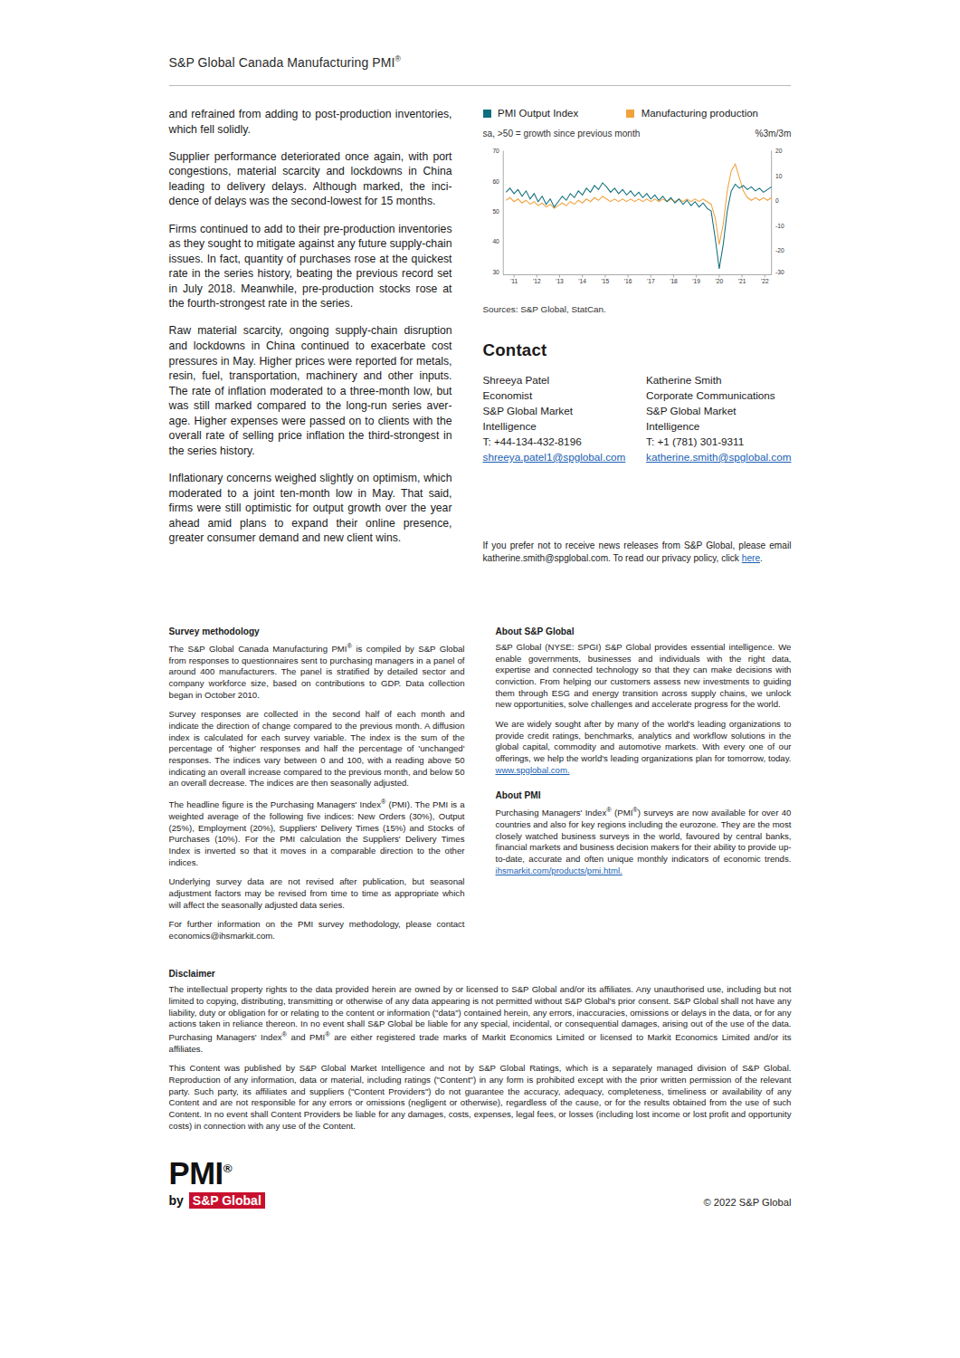S&P Global Canada Manufacturing PMI®
and refrained from adding to post-production inventories, which fell solidly.
Supplier performance deteriorated once again, with port congestions, material scarcity and lockdowns in China leading to delivery delays. Although marked, the incidence of delays was the second-lowest for 15 months.
Firms continued to add to their pre-production inventories as they sought to mitigate against any future supply-chain issues. In fact, quantity of purchases rose at the quickest rate in the series history, beating the previous record set in July 2018. Meanwhile, pre-production stocks rose at the fourth-strongest rate in the series.
Raw material scarcity, ongoing supply-chain disruption and lockdowns in China continued to exacerbate cost pressures in May. Higher prices were reported for metals, resin, fuel, transportation, machinery and other inputs. The rate of inflation moderated to a three-month low, but was still marked compared to the long-run series average. Higher expenses were passed on to clients with the overall rate of selling price inflation the third-strongest in the series history.
Inflationary concerns weighed slightly on optimism, which moderated to a joint ten-month low in May. That said, firms were still optimistic for output growth over the year ahead amid plans to expand their online presence, greater consumer demand and new client wins.
PMI Output Index
Manufacturing production
sa, >50 = growth since previous month %3m/3m
70 60 50 40 30 20 10 0 -10 -20 -30 '11 '12 '13 '14 '15 '16 '17 '18 '19 '20 '21 '22
Sources: S&P Global, StatCan.
Contact
Shreeya Patel
Economist
S&P Global Market Intelligence
T: +44-134-432-8196
shreeya.patel1@spglobal.com
Katherine Smith
Corporate Communications
S&P Global Market Intelligence
T: +1 (781) 301-9311
katherine.smith@spglobal.com
If you prefer not to receive news releases from S&P Global, please email katherine.smith@spglobal.com. To read our privacy policy, click here.
Survey methodology
The S&P Global Canada Manufacturing PMI® is compiled by S&P Global from responses to questionnaires sent to purchasing managers in a panel of around 400 manufacturers. The panel is stratified by detailed sector and company workforce size, based on contributions to GDP. Data collection began in October 2010.
Survey responses are collected in the second half of each month and indicate the direction of change compared to the previous month. A diffusion index is calculated for each survey variable. The index is the sum of the percentage of 'higher' responses and half the percentage of 'unchanged' responses. The indices vary between 0 and 100, with a reading above 50 indicating an overall increase compared to the previous month, and below 50 an overall decrease. The indices are then seasonally adjusted.
The headline figure is the Purchasing Managers' Index® (PMI). The PMI is a weighted average of the following five indices: New Orders (30%), Output (25%), Employment (20%), Suppliers' Delivery Times (15%) and Stocks of Purchases (10%). For the PMI calculation the Suppliers' Delivery Times Index is inverted so that it moves in a comparable direction to the other indices.
Underlying survey data are not revised after publication, but seasonal adjustment factors may be revised from time to time as appropriate which will affect the seasonally adjusted data series.
For further information on the PMI survey methodology, please contact economics@ihsmarkit.com.
About S&P Global
S&P Global (NYSE: SPGI) S&P Global provides essential intelligence. We enable governments, businesses and individuals with the right data, expertise and connected technology so that they can make decisions with conviction. From helping our customers assess new investments to guiding them through ESG and energy transition across supply chains, we unlock new opportunities, solve challenges and accelerate progress for the world.
We are widely sought after by many of the world's leading organizations to provide credit ratings, benchmarks, analytics and workflow solutions in the global capital, commodity and automotive markets. With every one of our offerings, we help the world's leading organizations plan for tomorrow, today. www.spglobal.com.
About PMI
Purchasing Managers' Index® (PMI®) surveys are now available for over 40 countries and also for key regions including the eurozone. They are the most closely watched business surveys in the world, favoured by central banks, financial markets and business decision makers for their ability to provide up-to-date, accurate and often unique monthly indicators of economic trends. ihsmarkit.com/products/pmi.html.
Disclaimer
The intellectual property rights to the data provided herein are owned by or licensed to S&P Global and/or its affiliates. Any unauthorised use, including but not limited to copying, distributing, transmitting or otherwise of any data appearing is not permitted without S&P Global's prior consent. S&P Global shall not have any liability, duty or obligation for or relating to the content or information ("data") contained herein, any errors, inaccuracies, omissions or delays in the data, or for any actions taken in reliance thereon. In no event shall S&P Global be liable for any special, incidental, or consequential damages, arising out of the use of the data. Purchasing Managers' Index® and PMI® are either registered trade marks of Markit Economics Limited or licensed to Markit Economics Limited and/or its affiliates.
This Content was published by S&P Global Market Intelligence and not by S&P Global Ratings, which is a separately managed division of S&P Global. Reproduction of any information, data or material, including ratings ("Content") in any form is prohibited except with the prior written permission of the relevant party. Such party, its affiliates and suppliers ("Content Providers") do not guarantee the accuracy, adequacy, completeness, timeliness or availability of any Content and are not responsible for any errors or omissions (negligent or otherwise), regardless of the cause, or for the results obtained from the use of such Content. In no event shall Content Providers be liable for any damages, costs, expenses, legal fees, or losses (including lost income or lost profit and opportunity costs) in connection with any use of the Content.
PMI®
by S&P Global
© 2022 S&P Global